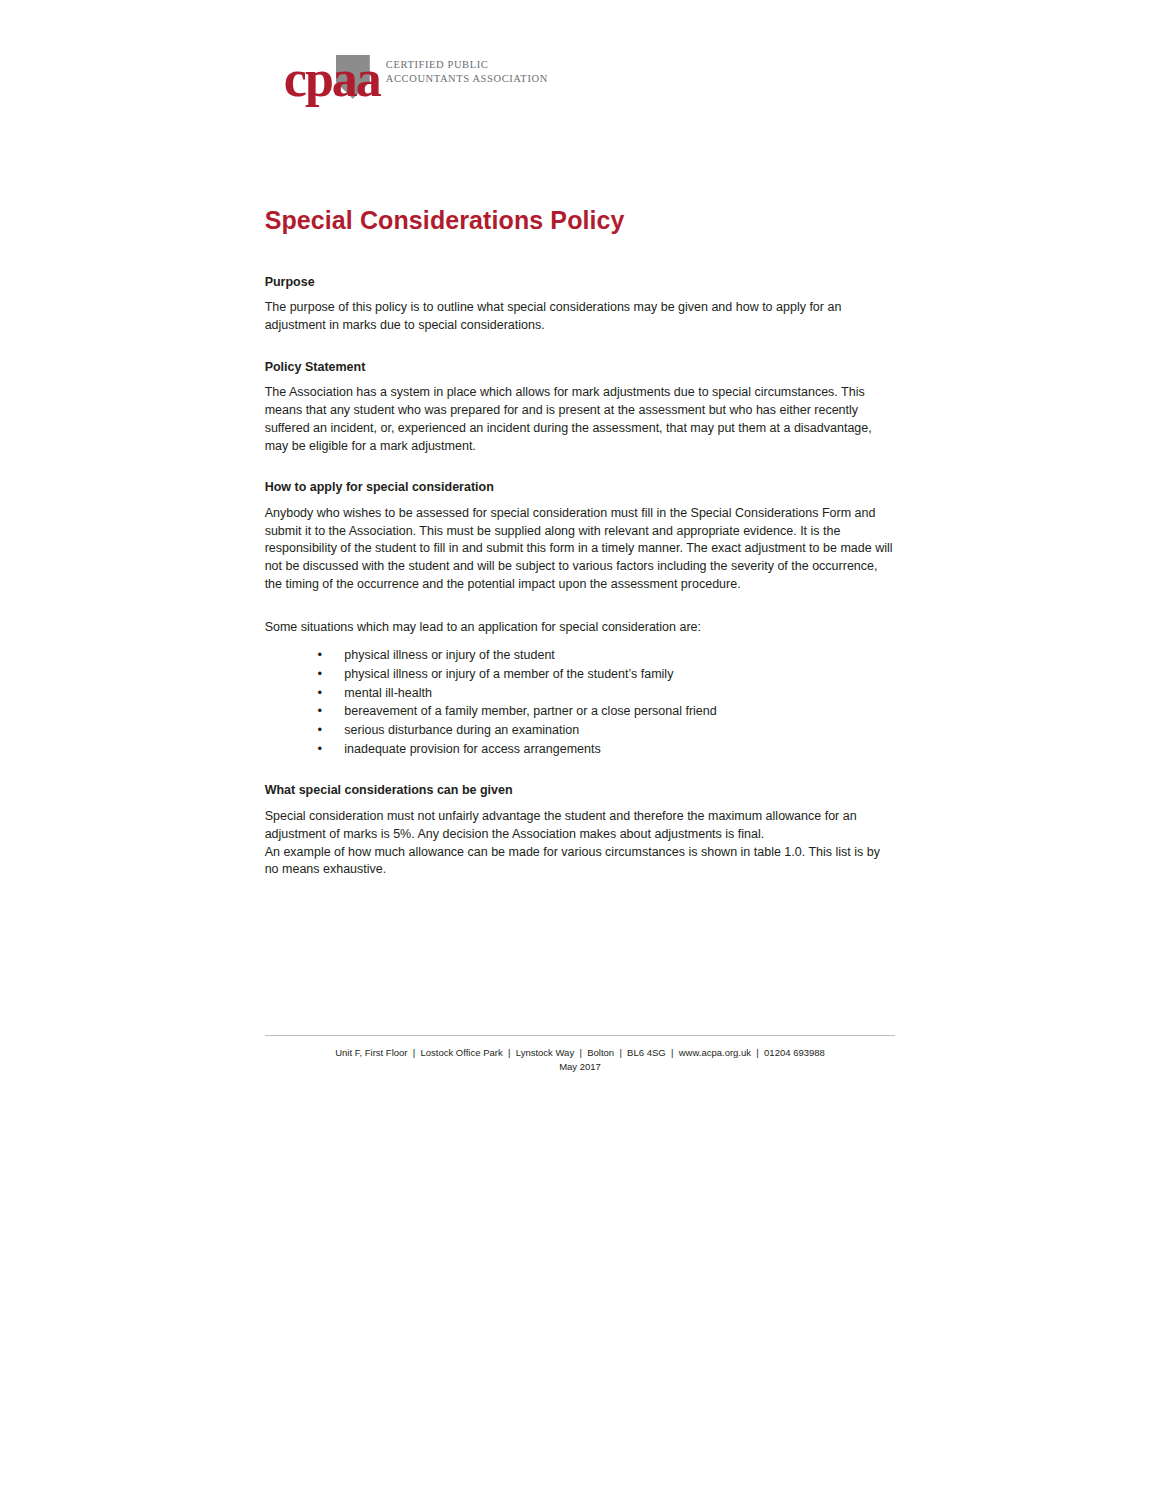cpaa Certified Public
Accountants Association
Special Considerations Policy
Purpose
The purpose of this policy is to outline what special considerations may be given and how to apply for an adjustment in marks due to special considerations.
Policy Statement
The Association has a system in place which allows for mark adjustments due to special circumstances. This means that any student who was prepared for and is present at the assessment but who has either recently suffered an incident, or, experienced an incident during the assessment, that may put them at a disadvantage, may be eligible for a mark adjustment.
How to apply for special consideration
Anybody who wishes to be assessed for special consideration must fill in the Special Considerations Form and submit it to the Association. This must be supplied along with relevant and appropriate evidence. It is the responsibility of the student to fill in and submit this form in a timely manner. The exact adjustment to be made will not be discussed with the student and will be subject to various factors including the severity of the occurrence, the timing of the occurrence and the potential impact upon the assessment procedure.
Some situations which may lead to an application for special consideration are:
physical illness or injury of the student
physical illness or injury of a member of the student’s family
mental ill-health
bereavement of a family member, partner or a close personal friend
serious disturbance during an examination
inadequate provision for access arrangements
What special considerations can be given
Special consideration must not unfairly advantage the student and therefore the maximum allowance for an adjustment of marks is 5%. Any decision the Association makes about adjustments is final.
An example of how much allowance can be made for various circumstances is shown in table 1.0. This list is by no means exhaustive.
Unit F, First Floor | Lostock Office Park | Lynstock Way | Bolton | BL6 4SG | www.acpa.org.uk | 01204 693988
May 2017